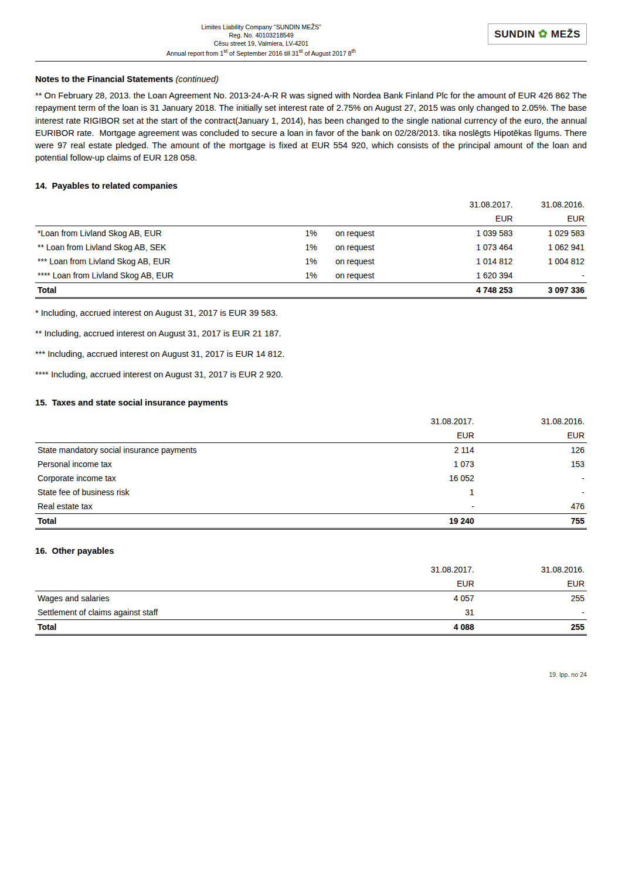Limites Liability Company “SUNDIN MEŽS”
Reg. No. 40103218549
Cēsu street 19, Valmiera, LV-4201
Annual report from 1st of September 2016 till 31st of August 2017 8th
SUNDIN ✿ MEŽS
Notes to the Financial Statements (continued)
** On February 28, 2013. the Loan Agreement No. 2013-24-A-R R was signed with Nordea Bank Finland Plc for the amount of EUR 426 862 The repayment term of the loan is 31 January 2018. The initially set interest rate of 2.75% on August 27, 2015 was only changed to 2.05%. The base interest rate RIGIBOR set at the start of the contract(January 1, 2014), has been changed to the single national currency of the euro, the annual EURIBOR rate. Mortgage agreement was concluded to secure a loan in favor of the bank on 02/28/2013. tika noslēgts Hipotēkas līgums. There were 97 real estate pledged. The amount of the mortgage is fixed at EUR 554 920, which consists of the principal amount of the loan and potential follow-up claims of EUR 128 058.
14. Payables to related companies
| | | | 31.08.2017. | 31.08.2016. |
| --- | --- | --- | --- | --- |
| | | | EUR | EUR |
| *Loan from Livland Skog AB, EUR | 1% | on request | 1 039 583 | 1 029 583 |
| ** Loan from Livland Skog AB, SEK | 1% | on request | 1 073 464 | 1 062 941 |
| *** Loan from Livland Skog AB, EUR | 1% | on request | 1 014 812 | 1 004 812 |
| **** Loan from Livland Skog AB, EUR | 1% | on request | 1 620 394 | - |
| Total | | | 4 748 253 | 3 097 336 |
* Including, accrued interest on August 31, 2017 is EUR 39 583.
** Including, accrued interest on August 31, 2017 is EUR 21 187.
*** Including, accrued interest on August 31, 2017 is EUR 14 812.
**** Including, accrued interest on August 31, 2017 is EUR 2 920.
15. Taxes and state social insurance payments
| | 31.08.2017. | 31.08.2016. |
| --- | --- | --- |
| | EUR | EUR |
| State mandatory social insurance payments | 2 114 | 126 |
| Personal income tax | 1 073 | 153 |
| Corporate income tax | 16 052 | - |
| State fee of business risk | 1 | - |
| Real estate tax | - | 476 |
| Total | 19 240 | 755 |
16. Other payables
| | 31.08.2017. | 31.08.2016. |
| --- | --- | --- |
| | EUR | EUR |
| Wages and salaries | 4 057 | 255 |
| Settlement of claims against staff | 31 | - |
| Total | 4 088 | 255 |
19. lpp. no 24